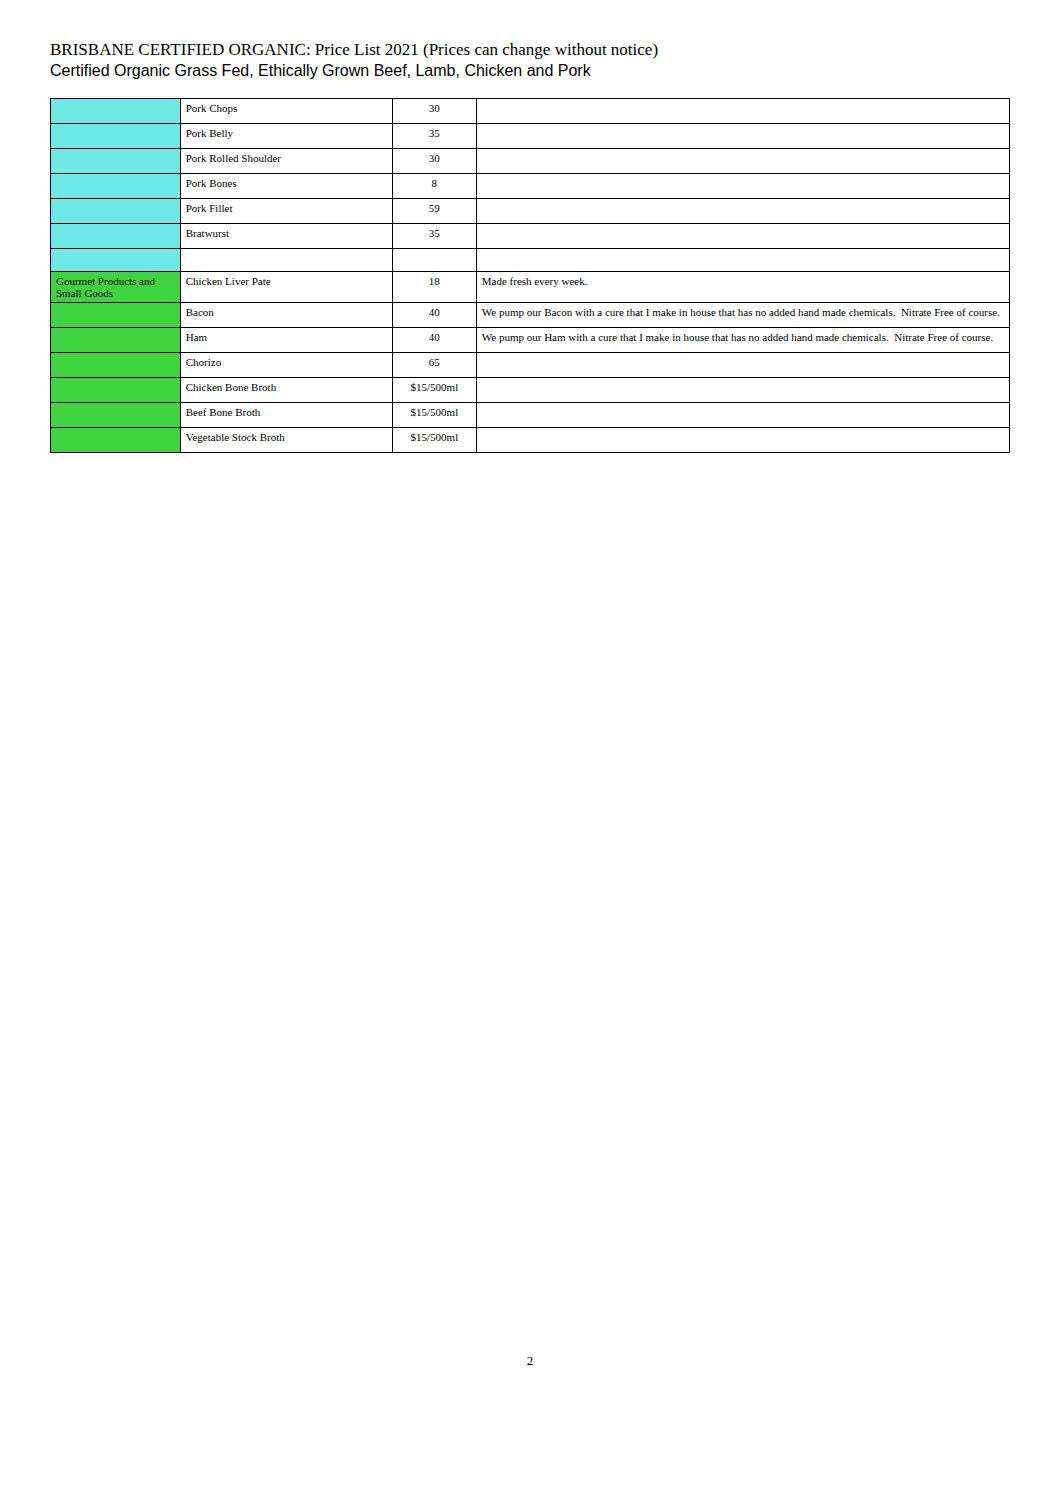BRISBANE CERTIFIED ORGANIC: Price List 2021 (Prices can change without notice)
Certified Organic Grass Fed, Ethically Grown Beef, Lamb, Chicken and Pork
| | Pork Chops | 30 | |
| | Pork Belly | 35 | |
| | Pork Rolled Shoulder | 30 | |
| | Pork Bones | 8 | |
| | Pork Fillet | 59 | |
| | Bratwurst | 35 | |
| Gourmet Products and Small Goods | Chicken Liver Pate | 18 | Made fresh every week. |
| | Bacon | 40 | We pump our Bacon with a cure that I make in house that has no added hand made chemicals. Nitrate Free of course. |
| | Ham | 40 | We pump our Ham with a cure that I make in house that has no added hand made chemicals. Nitrate Free of course. |
| | Chorizo | 65 | |
| | Chicken Bone Broth | $15/500ml | |
| | Beef Bone Broth | $15/500ml | |
| | Vegetable Stock Broth | $15/500ml | |
2